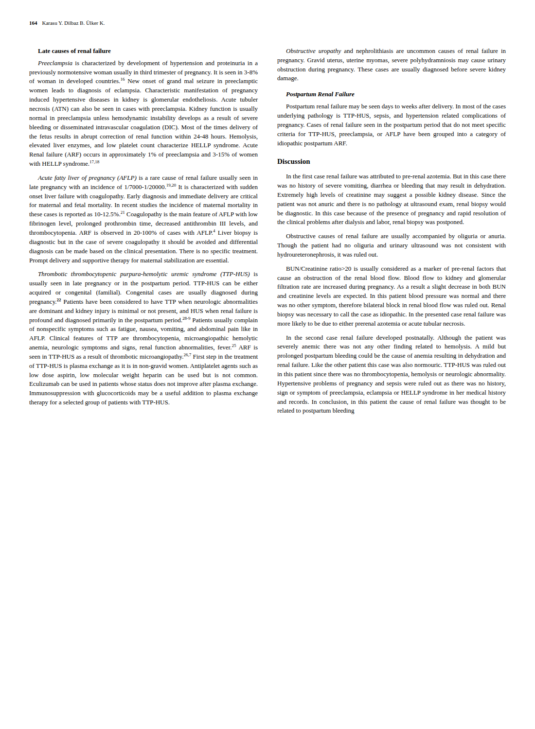164 Karasu Y. Dilbaz B. Ülker K.
Late causes of renal failure
Preeclampsia is characterized by development of hypertension and proteinuria in a previously normotensive woman usually in third trimester of pregnancy. It is seen in 3-8% of woman in developed countries.16 New onset of grand mal seizure in preeclamptic women leads to diagnosis of eclampsia. Characteristic manifestation of pregnancy induced hypertensive diseases in kidney is glomerular endotheliosis. Acute tubuler necrosis (ATN) can also be seen in cases with preeclampsia. Kidney function is usually normal in preeclampsia unless hemodynamic instability develops as a result of severe bleeding or disseminated intravascular coagulation (DIC). Most of the times delivery of the fetus results in abrupt correction of renal function within 24-48 hours. Hemolysis, elevated liver enzymes, and low platelet count characterize HELLP syndrome. Acute Renal failure (ARF) occurs in approximately 1% of preeclampsia and 3-15% of women with HELLP syndrome.17,18
Acute fatty liver of pregnancy (AFLP) is a rare cause of renal failure usually seen in late pregnancy with an incidence of 1/7000-1/20000.19,20 It is characterized with sudden onset liver failure with coagulopathy. Early diagnosis and immediate delivery are critical for maternal and fetal mortality. In recent studies the incidence of maternal mortality in these cases is reported as 10-12.5%.21 Coagulopathy is the main feature of AFLP with low fibrinogen level, prolonged prothrombin time, decreased antithrombin III levels, and thrombocytopenia. ARF is observed in 20-100% of cases with AFLP.4 Liver biopsy is diagnostic but in the case of severe coagulopathy it should be avoided and differential diagnosis can be made based on the clinical presentation. There is no specific treatment. Prompt delivery and supportive therapy for maternal stabilization are essential.
Thrombotic thrombocytopenic purpura-hemolytic uremic syndrome (TTP-HUS) is usually seen in late pregnancy or in the postpartum period. TTP-HUS can be either acquired or congenital (familial). Congenital cases are usually diagnosed during pregnancy.22 Patients have been considered to have TTP when neurologic abnormalities are dominant and kidney injury is minimal or not present, and HUS when renal failure is profound and diagnosed primarily in the postpartum period.28-9 Patients usually complain of nonspecific symptoms such as fatigue, nausea, vomiting, and abdominal pain like in AFLP. Clinical features of TTP are thrombocytopenia, microangiopathic hemolytic anemia, neurologic symptoms and signs, renal function abnormalities, fever.25 ARF is seen in TTP-HUS as a result of thrombotic microangiopathy.26,7 First step in the treatment of TTP-HUS is plasma exchange as it is in non-gravid women. Antiplatelet agents such as low dose aspirin, low molecular weight heparin can be used but is not common. Eculizumab can be used in patients whose status does not improve after plasma exchange. Immunosuppression with glucocorticoids may be a useful addition to plasma exchange therapy for a selected group of patients with TTP-HUS.
Obstructive uropathy and nephrolithiasis are uncommon causes of renal failure in pregnancy. Gravid uterus, uterine myomas, severe polyhydramniosis may cause urinary obstruction during pregnancy. These cases are usually diagnosed before severe kidney damage.
Postpartum Renal Failure
Postpartum renal failure may be seen days to weeks after delivery. In most of the cases underlying pathology is TTP-HUS, sepsis, and hypertension related complications of pregnancy. Cases of renal failure seen in the postpartum period that do not meet specific criteria for TTP-HUS, preeclampsia, or AFLP have been grouped into a category of idiopathic postpartum ARF.
Discussion
In the first case renal failure was attributed to pre-renal azotemia. But in this case there was no history of severe vomiting, diarrhea or bleeding that may result in dehydration. Extremely high levels of creatinine may suggest a possible kidney disease. Since the patient was not anuric and there is no pathology at ultrasound exam, renal biopsy would be diagnostic. In this case because of the presence of pregnancy and rapid resolution of the clinical problems after dialysis and labor, renal biopsy was postponed.
Obstructive causes of renal failure are usually accompanied by oliguria or anuria. Though the patient had no oliguria and urinary ultrasound was not consistent with hydroureteronephrosis, it was ruled out.
BUN/Creatinine ratio>20 is usually considered as a marker of pre-renal factors that cause an obstruction of the renal blood flow. Blood flow to kidney and glomerular filtration rate are increased during pregnancy. As a result a slight decrease in both BUN and creatinine levels are expected. In this patient blood pressure was normal and there was no other symptom, therefore bilateral block in renal blood flow was ruled out. Renal biopsy was necessary to call the case as idiopathic. In the presented case renal failure was more likely to be due to either prerenal azotemia or acute tubular necrosis.
In the second case renal failure developed postnatally. Although the patient was severely anemic there was not any other finding related to hemolysis. A mild but prolonged postpartum bleeding could be the cause of anemia resulting in dehydration and renal failure. Like the other patient this case was also normouric. TTP-HUS was ruled out in this patient since there was no thrombocytopenia, hemolysis or neurologic abnormality. Hypertensive problems of pregnancy and sepsis were ruled out as there was no history, sign or symptom of preeclampsia, eclampsia or HELLP syndrome in her medical history and records. In conclusion, in this patient the cause of renal failure was thought to be related to postpartum bleeding